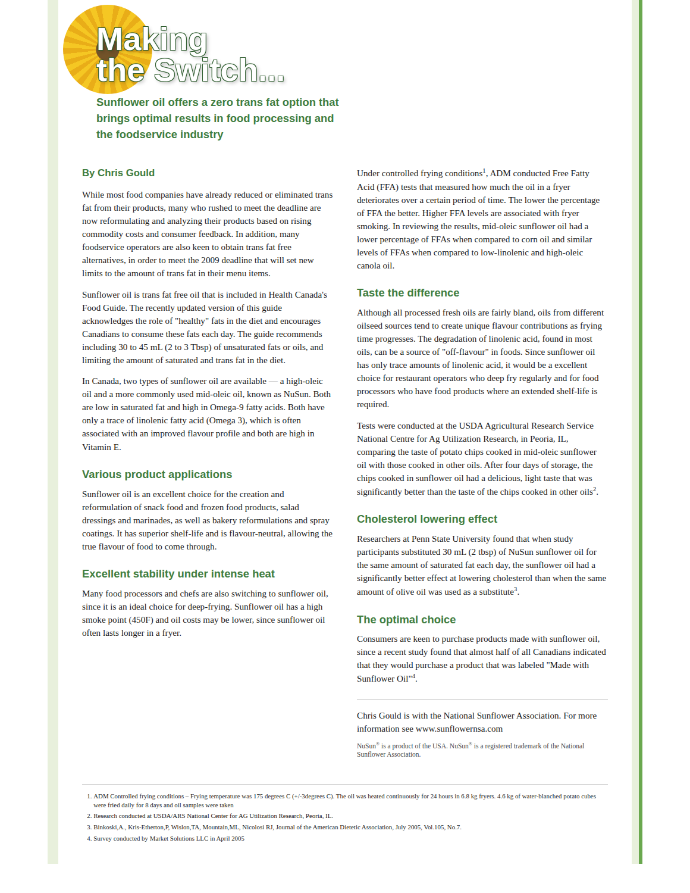Makingthe Switch...
Sunflower oil offers a zero trans fat option that brings optimal results in food processing and the foodservice industry
By Chris Gould
While most food companies have already reduced or eliminated trans fat from their products, many who rushed to meet the deadline are now reformulating and analyzing their products based on rising commodity costs and consumer feedback. In addition, many foodservice operators are also keen to obtain trans fat free alternatives, in order to meet the 2009 deadline that will set new limits to the amount of trans fat in their menu items.
Sunflower oil is trans fat free oil that is included in Health Canada's Food Guide. The recently updated version of this guide acknowledges the role of "healthy" fats in the diet and encourages Canadians to consume these fats each day. The guide recommends including 30 to 45 mL (2 to 3 Tbsp) of unsaturated fats or oils, and limiting the amount of saturated and trans fat in the diet.
In Canada, two types of sunflower oil are available — a high-oleic oil and a more commonly used mid-oleic oil, known as NuSun. Both are low in saturated fat and high in Omega-9 fatty acids. Both have only a trace of linolenic fatty acid (Omega 3), which is often associated with an improved flavour profile and both are high in Vitamin E.
Various product applications
Sunflower oil is an excellent choice for the creation and reformulation of snack food and frozen food products, salad dressings and marinades, as well as bakery reformulations and spray coatings. It has superior shelf-life and is flavour-neutral, allowing the true flavour of food to come through.
Excellent stability under intense heat
Many food processors and chefs are also switching to sunflower oil, since it is an ideal choice for deep-frying. Sunflower oil has a high smoke point (450F) and oil costs may be lower, since sunflower oil often lasts longer in a fryer.
Under controlled frying conditions1, ADM conducted Free Fatty Acid (FFA) tests that measured how much the oil in a fryer deteriorates over a certain period of time. The lower the percentage of FFA the better. Higher FFA levels are associated with fryer smoking. In reviewing the results, mid-oleic sunflower oil had a lower percentage of FFAs when compared to corn oil and similar levels of FFAs when compared to low-linolenic and high-oleic canola oil.
Taste the difference
Although all processed fresh oils are fairly bland, oils from different oilseed sources tend to create unique flavour contributions as frying time progresses. The degradation of linolenic acid, found in most oils, can be a source of "off-flavour" in foods. Since sunflower oil has only trace amounts of linolenic acid, it would be a excellent choice for restaurant operators who deep fry regularly and for food processors who have food products where an extended shelf-life is required.
Tests were conducted at the USDA Agricultural Research Service National Centre for Ag Utilization Research, in Peoria, IL, comparing the taste of potato chips cooked in mid-oleic sunflower oil with those cooked in other oils. After four days of storage, the chips cooked in sunflower oil had a delicious, light taste that was significantly better than the taste of the chips cooked in other oils2.
Cholesterol lowering effect
Researchers at Penn State University found that when study participants substituted 30 mL (2 tbsp) of NuSun sunflower oil for the same amount of saturated fat each day, the sunflower oil had a significantly better effect at lowering cholesterol than when the same amount of olive oil was used as a substitute3.
The optimal choice
Consumers are keen to purchase products made with sunflower oil, since a recent study found that almost half of all Canadians indicated that they would purchase a product that was labeled "Made with Sunflower Oil"4.
Chris Gould is with the National Sunflower Association. For more information see www.sunflowernsa.com
NuSun® is a product of the USA. NuSun® is a registered trademark of the National Sunflower Association.
ADM Controlled frying conditions – Frying temperature was 175 degrees C (+/-3degrees C). The oil was heated continuously for 24 hours in 6.8 kg fryers. 4.6 kg of water-blanched potato cubes were fried daily for 8 days and oil samples were taken
Research conducted at USDA/ARS National Center for AG Utilization Research, Peoria, IL.
Binkoski,A., Kris-Etherton,P, Wislon,TA, Mountain,ML, Nicolosi RJ, Journal of the American Dietetic Association, July 2005, Vol.105, No.7.
Survey conducted by Market Solutions LLC in April 2005